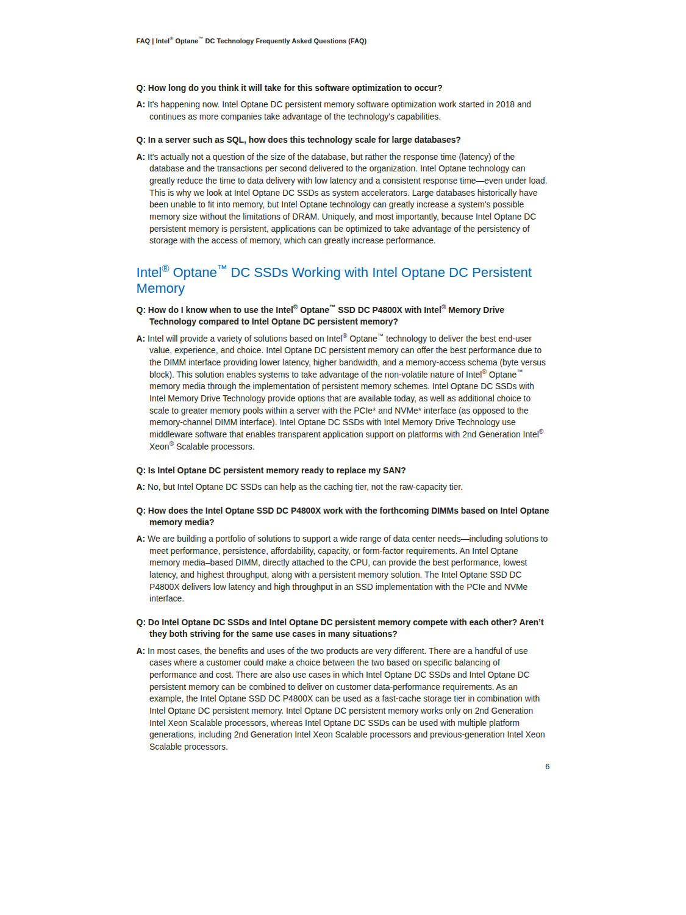FAQ | Intel® Optane™ DC Technology Frequently Asked Questions (FAQ)
Q: How long do you think it will take for this software optimization to occur?
A: It's happening now. Intel Optane DC persistent memory software optimization work started in 2018 and continues as more companies take advantage of the technology's capabilities.
Q: In a server such as SQL, how does this technology scale for large databases?
A: It's actually not a question of the size of the database, but rather the response time (latency) of the database and the transactions per second delivered to the organization. Intel Optane technology can greatly reduce the time to data delivery with low latency and a consistent response time—even under load. This is why we look at Intel Optane DC SSDs as system accelerators. Large databases historically have been unable to fit into memory, but Intel Optane technology can greatly increase a system's possible memory size without the limitations of DRAM. Uniquely, and most importantly, because Intel Optane DC persistent memory is persistent, applications can be optimized to take advantage of the persistency of storage with the access of memory, which can greatly increase performance.
Intel® Optane™ DC SSDs Working with Intel Optane DC Persistent Memory
Q: How do I know when to use the Intel® Optane™ SSD DC P4800X with Intel® Memory Drive Technology compared to Intel Optane DC persistent memory?
A: Intel will provide a variety of solutions based on Intel® Optane™ technology to deliver the best end-user value, experience, and choice. Intel Optane DC persistent memory can offer the best performance due to the DIMM interface providing lower latency, higher bandwidth, and a memory-access schema (byte versus block). This solution enables systems to take advantage of the non-volatile nature of Intel® Optane™ memory media through the implementation of persistent memory schemes. Intel Optane DC SSDs with Intel Memory Drive Technology provide options that are available today, as well as additional choice to scale to greater memory pools within a server with the PCIe* and NVMe* interface (as opposed to the memory-channel DIMM interface). Intel Optane DC SSDs with Intel Memory Drive Technology use middleware software that enables transparent application support on platforms with 2nd Generation Intel® Xeon® Scalable processors.
Q: Is Intel Optane DC persistent memory ready to replace my SAN?
A: No, but Intel Optane DC SSDs can help as the caching tier, not the raw-capacity tier.
Q: How does the Intel Optane SSD DC P4800X work with the forthcoming DIMMs based on Intel Optane memory media?
A: We are building a portfolio of solutions to support a wide range of data center needs—including solutions to meet performance, persistence, affordability, capacity, or form-factor requirements. An Intel Optane memory media–based DIMM, directly attached to the CPU, can provide the best performance, lowest latency, and highest throughput, along with a persistent memory solution. The Intel Optane SSD DC P4800X delivers low latency and high throughput in an SSD implementation with the PCIe and NVMe interface.
Q: Do Intel Optane DC SSDs and Intel Optane DC persistent memory compete with each other? Aren’t they both striving for the same use cases in many situations?
A: In most cases, the benefits and uses of the two products are very different. There are a handful of use cases where a customer could make a choice between the two based on specific balancing of performance and cost. There are also use cases in which Intel Optane DC SSDs and Intel Optane DC persistent memory can be combined to deliver on customer data-performance requirements. As an example, the Intel Optane SSD DC P4800X can be used as a fast-cache storage tier in combination with Intel Optane DC persistent memory. Intel Optane DC persistent memory works only on 2nd Generation Intel Xeon Scalable processors, whereas Intel Optane DC SSDs can be used with multiple platform generations, including 2nd Generation Intel Xeon Scalable processors and previous-generation Intel Xeon Scalable processors.
6